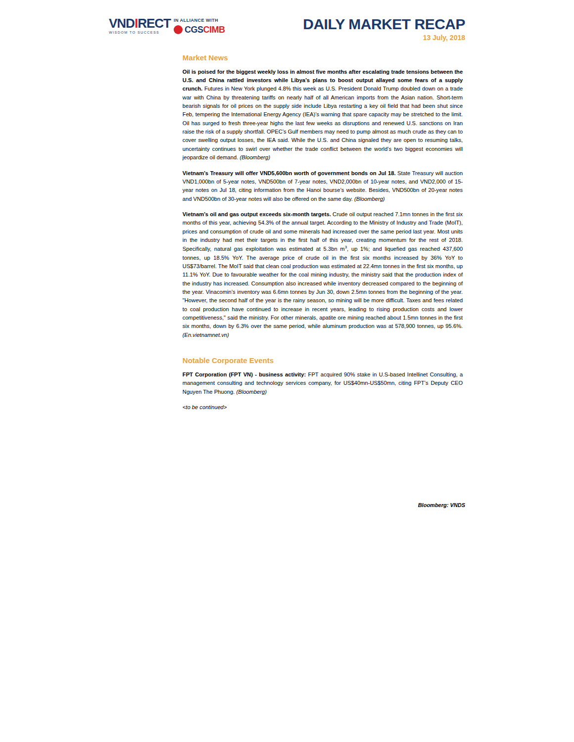VNDIRECT
WISDOM TO SUCCESS
IN ALLIANCE WITH
CGSCIMB
DAILY MARKET RECAP
13 July, 2018
Market News
Oil is poised for the biggest weekly loss in almost five months after escalating trade tensions between the U.S. and China rattled investors while Libya’s plans to boost output allayed some fears of a supply crunch. Futures in New York plunged 4.8% this week as U.S. President Donald Trump doubled down on a trade war with China by threatening tariffs on nearly half of all American imports from the Asian nation. Short-term bearish signals for oil prices on the supply side include Libya restarting a key oil field that had been shut since Feb, tempering the International Energy Agency (IEA)’s warning that spare capacity may be stretched to the limit. Oil has surged to fresh three-year highs the last few weeks as disruptions and renewed U.S. sanctions on Iran raise the risk of a supply shortfall. OPEC’s Gulf members may need to pump almost as much crude as they can to cover swelling output losses, the IEA said. While the U.S. and China signaled they are open to resuming talks, uncertainty continues to swirl over whether the trade conflict between the world’s two biggest economies will jeopardize oil demand. (Bloomberg)
Vietnam’s Treasury will offer VND5,600bn worth of government bonds on Jul 18. State Treasury will auction VND1,000bn of 5-year notes, VND500bn of 7-year notes, VND2,000bn of 10-year notes, and VND2,000 of 15-year notes on Jul 18, citing information from the Hanoi bourse’s website. Besides, VND500bn of 20-year notes and VND500bn of 30-year notes will also be offered on the same day. (Bloomberg)
Vietnam’s oil and gas output exceeds six-month targets. Crude oil output reached 7.1mn tonnes in the first six months of this year, achieving 54.3% of the annual target. According to the Ministry of Industry and Trade (MoIT), prices and consumption of crude oil and some minerals had increased over the same period last year. Most units in the industry had met their targets in the first half of this year, creating momentum for the rest of 2018. Specifically, natural gas exploitation was estimated at 5.3bn m3, up 1%; and liquefied gas reached 437,600 tonnes, up 18.5% YoY. The average price of crude oil in the first six months increased by 36% YoY to US$73/barrel. The MoIT said that clean coal production was estimated at 22.4mn tonnes in the first six months, up 11.1% YoY. Due to favourable weather for the coal mining industry, the ministry said that the production index of the industry has increased. Consumption also increased while inventory decreased compared to the beginning of the year. Vinacomin’s inventory was 6.6mn tonnes by Jun 30, down 2.5mn tonnes from the beginning of the year. "However, the second half of the year is the rainy season, so mining will be more difficult. Taxes and fees related to coal production have continued to increase in recent years, leading to rising production costs and lower competitiveness," said the ministry. For other minerals, apatite ore mining reached about 1.5mn tonnes in the first six months, down by 6.3% over the same period, while aluminum production was at 578,900 tonnes, up 95.6%. (En.vietnamnet.vn)
Notable Corporate Events
FPT Corporation (FPT VN) - business activity: FPT acquired 90% stake in U.S-based Intellinet Consulting, a management consulting and technology services company, for US$40mn-US$50mn, citing FPT’s Deputy CEO Nguyen The Phuong. (Bloomberg)
<to be continued>
Bloomberg: VNDS